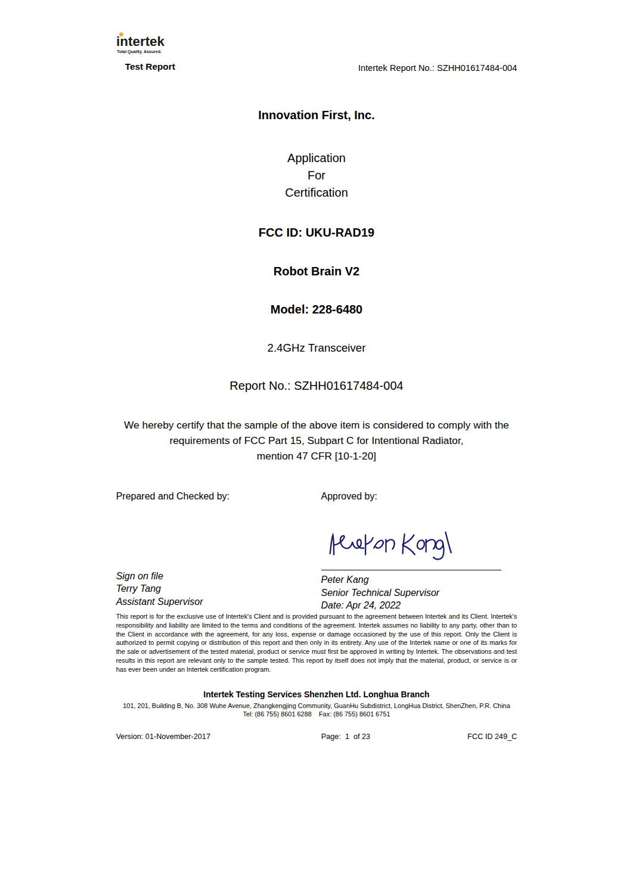intertek Total Quality. Assured.
Test Report
Intertek Report No.: SZHH01617484-004
Innovation First, Inc.
Application
For
Certification
FCC ID: UKU-RAD19
Robot Brain V2
Model: 228-6480
2.4GHz Transceiver
Report No.: SZHH01617484-004
We hereby certify that the sample of the above item is considered to comply with the requirements of FCC Part 15, Subpart C for Intentional Radiator,
mention 47 CFR [10-1-20]
Prepared and Checked by:
Approved by:
Sign on file
Terry Tang
Assistant Supervisor
Peter Kang
Senior Technical Supervisor
Date: Apr 24, 2022
This report is for the exclusive use of Intertek's Client and is provided pursuant to the agreement between Intertek and its Client. Intertek's responsibility and liability are limited to the terms and conditions of the agreement. Intertek assumes no liability to any party, other than to the Client in accordance with the agreement, for any loss, expense or damage occasioned by the use of this report. Only the Client is authorized to permit copying or distribution of this report and then only in its entirety. Any use of the Intertek name or one of its marks for the sale or advertisement of the tested material, product or service must first be approved in writing by Intertek. The observations and test results in this report are relevant only to the sample tested. This report by itself does not imply that the material, product, or service is or has ever been under an Intertek certification program.
Intertek Testing Services Shenzhen Ltd. Longhua Branch
101, 201, Building B, No. 308 Wuhe Avenue, Zhangkengjing Community, GuanHu Subdistrict, LongHua District, ShenZhen, P.R. China
Tel: (86 755) 8601 6288 Fax: (86 755) 8601 6751
Version: 01-November-2017 Page: 1 of 23 FCC ID 249_C